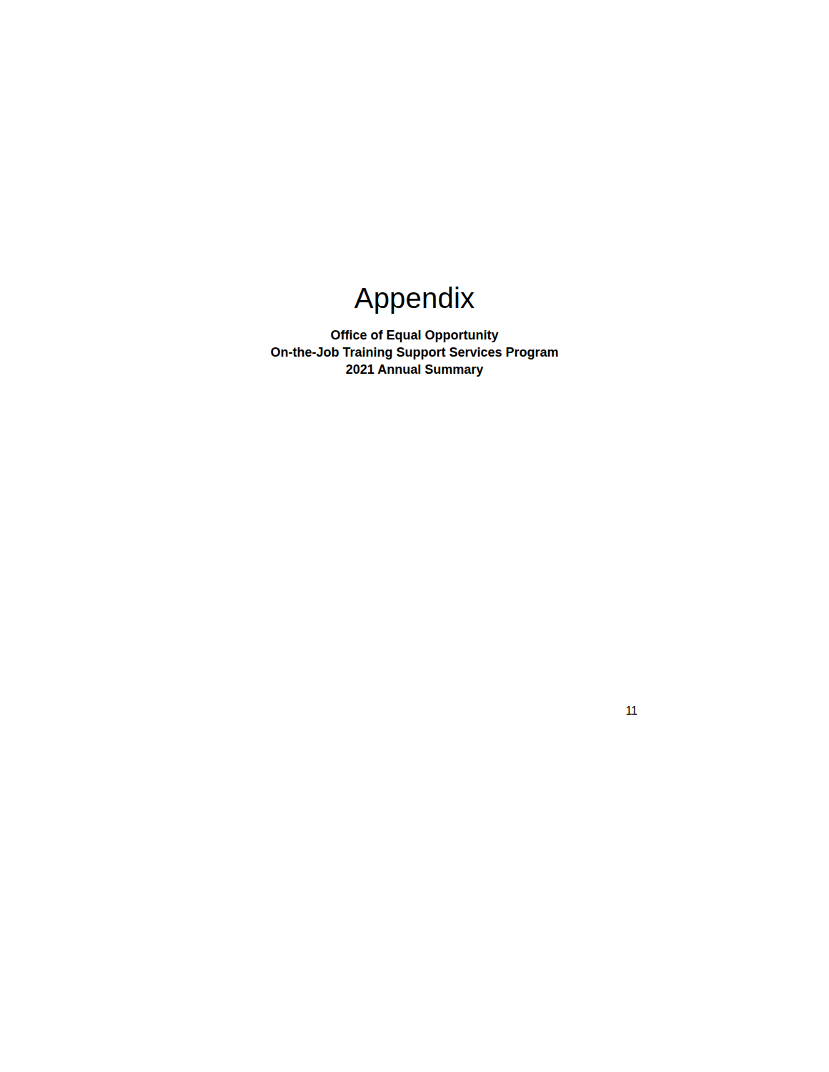Appendix
Office of Equal Opportunity On-the-Job Training Support Services Program 2021 Annual Summary
11